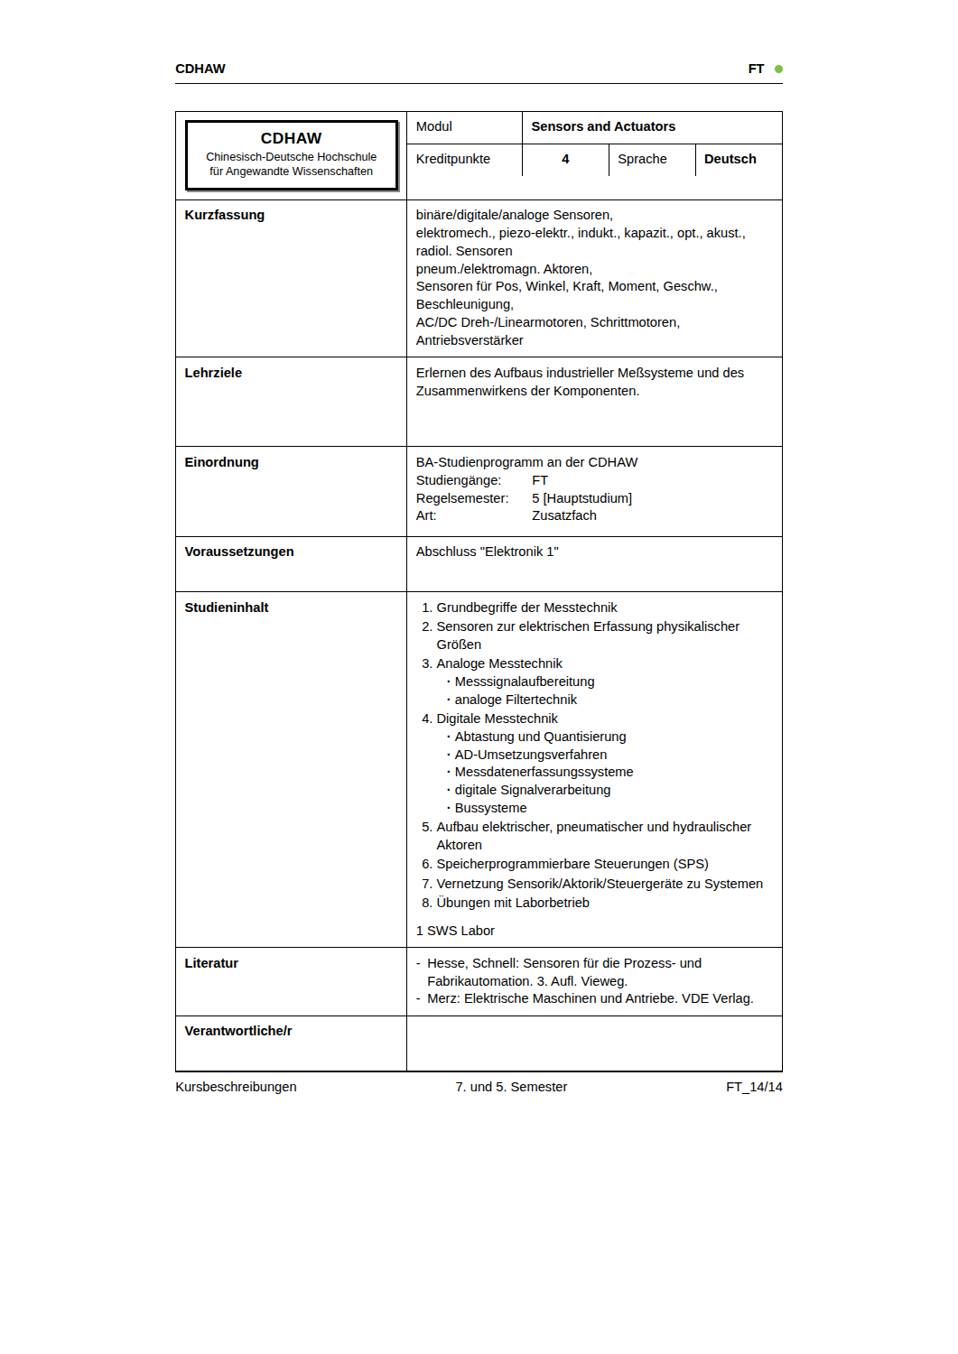CDHAW
FT
| CDHAW Chinesisch-Deutsche Hochschule für Angewandte Wissenschaften | / Modul / Sensors and Actuators / / Kreditpunkte / 4 / Sprache / Deutsch / |
| Kurzfassung | binäre/digitale/analoge Sensoren, elektromech., piezo-elektr., indukt., kapazit., opt., akust., radiol. Sensoren pneum./elektromagn. Aktoren, Sensoren für Pos, Winkel, Kraft, Moment, Geschw., Beschleunigung, AC/DC Dreh-/Linearmotoren, Schrittmotoren, Antriebsverstärker |
| Lehrziele | Erlernen des Aufbaus industrieller Meßsysteme und des Zusammenwirkens der Komponenten. |
| Einordnung | BA-Studienprogramm an der CDHAW Studiengänge: FT Regelsemester: 5 [Hauptstudium] Art: Zusatzfach |
| Voraussetzungen | Abschluss "Elektronik 1" |
| Studieninhalt | Grundbegriffe der Messtechnik Sensoren zur elektrischen Erfassung physikalischer Größen Analoge Messtechnik Messsignalaufbereitung analoge Filtertechnik Digitale Messtechnik Abtastung und Quantisierung AD-Umsetzungsverfahren Messdatenerfassungssysteme digitale Signalverarbeitung Bussysteme Aufbau elektrischer, pneumatischer und hydraulischer Aktoren Speicherprogrammierbare Steuerungen (SPS) Vernetzung Sensorik/Aktorik/Steuergeräte zu Systemen Übungen mit Laborbetrieb 1 SWS Labor |
| Literatur | - Hesse, Schnell: Sensoren für die Prozess- und Fabrikautomation. 3. Aufl. Vieweg. - Merz: Elektrische Maschinen und Antriebe. VDE Verlag. |
| Verantwortliche/r | |
Kursbeschreibungen
7. und 5. Semester
FT_14/14